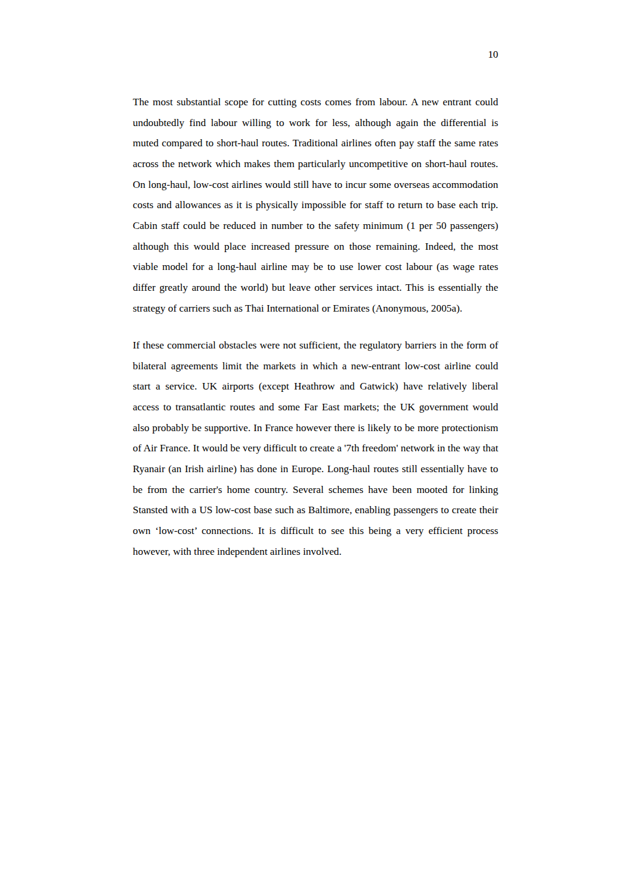10
The most substantial scope for cutting costs comes from labour. A new entrant could undoubtedly find labour willing to work for less, although again the differential is muted compared to short-haul routes. Traditional airlines often pay staff the same rates across the network which makes them particularly uncompetitive on short-haul routes. On long-haul, low-cost airlines would still have to incur some overseas accommodation costs and allowances as it is physically impossible for staff to return to base each trip. Cabin staff could be reduced in number to the safety minimum (1 per 50 passengers) although this would place increased pressure on those remaining. Indeed, the most viable model for a long-haul airline may be to use lower cost labour (as wage rates differ greatly around the world) but leave other services intact. This is essentially the strategy of carriers such as Thai International or Emirates (Anonymous, 2005a).
If these commercial obstacles were not sufficient, the regulatory barriers in the form of bilateral agreements limit the markets in which a new-entrant low-cost airline could start a service. UK airports (except Heathrow and Gatwick) have relatively liberal access to transatlantic routes and some Far East markets; the UK government would also probably be supportive. In France however there is likely to be more protectionism of Air France. It would be very difficult to create a '7th freedom' network in the way that Ryanair (an Irish airline) has done in Europe. Long-haul routes still essentially have to be from the carrier's home country. Several schemes have been mooted for linking Stansted with a US low-cost base such as Baltimore, enabling passengers to create their own ‘low-cost’ connections. It is difficult to see this being a very efficient process however, with three independent airlines involved.